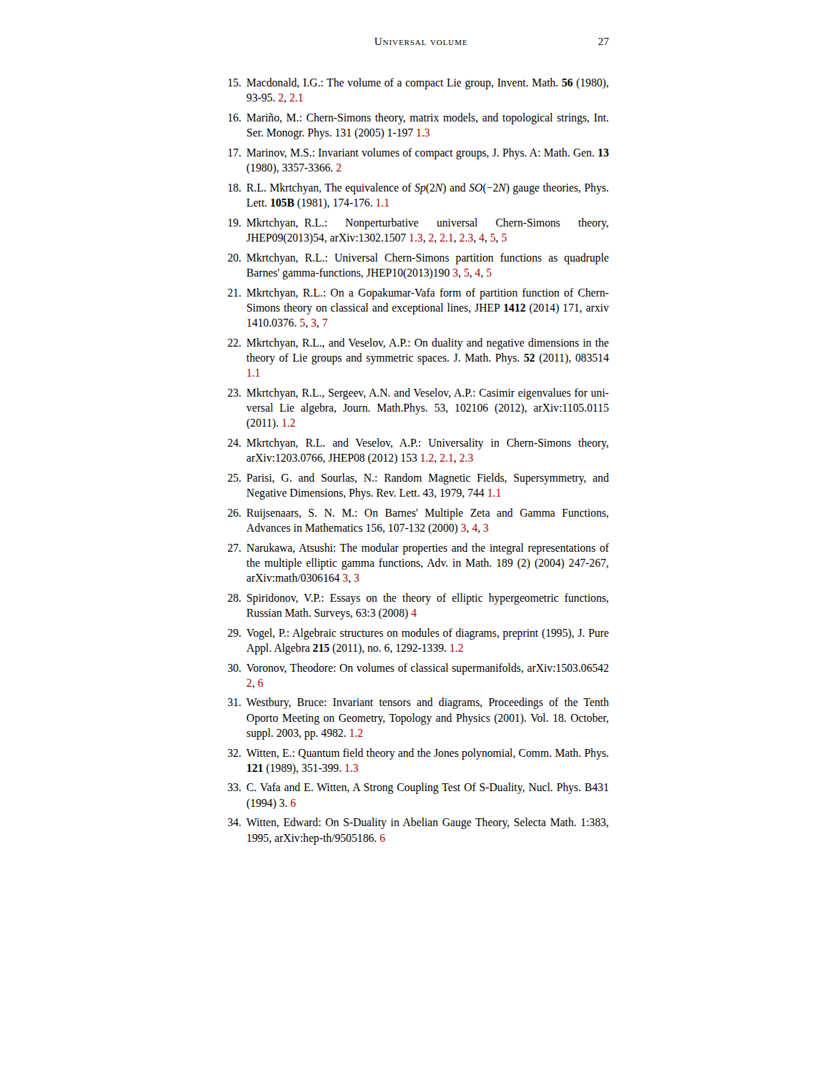Universal volume 27
Macdonald, I.G.: The volume of a compact Lie group, Invent. Math. 56 (1980), 93-95. 2, 2.1
Mariño, M.: Chern-Simons theory, matrix models, and topological strings, Int. Ser. Monogr. Phys. 131 (2005) 1-197 1.3
Marinov, M.S.: Invariant volumes of compact groups, J. Phys. A: Math. Gen. 13 (1980), 3357-3366. 2
R.L. Mkrtchyan, The equivalence of Sp(2N) and SO(−2N) gauge theories, Phys. Lett. 105B (1981), 174-176. 1.1
Mkrtchyan, R.L.: Nonperturbative universal Chern-Simons theory, JHEP09(2013)54, arXiv:1302.1507 1.3, 2, 2.1, 2.3, 4, 5, 5
Mkrtchyan, R.L.: Universal Chern-Simons partition functions as quadruple Barnes' gamma-functions, JHEP10(2013)190 3, 5, 4, 5
Mkrtchyan, R.L.: On a Gopakumar-Vafa form of partition function of Chern-Simons theory on classical and exceptional lines, JHEP 1412 (2014) 171, arxiv 1410.0376. 5, 3, 7
Mkrtchyan, R.L., and Veselov, A.P.: On duality and negative dimensions in the theory of Lie groups and symmetric spaces. J. Math. Phys. 52 (2011), 083514 1.1
Mkrtchyan, R.L., Sergeev, A.N. and Veselov, A.P.: Casimir eigenvalues for universal Lie algebra, Journ. Math.Phys. 53, 102106 (2012), arXiv:1105.0115 (2011). 1.2
Mkrtchyan, R.L. and Veselov, A.P.: Universality in Chern-Simons theory, arXiv:1203.0766, JHEP08 (2012) 153 1.2, 2.1, 2.3
Parisi, G. and Sourlas, N.: Random Magnetic Fields, Supersymmetry, and Negative Dimensions, Phys. Rev. Lett. 43, 1979, 744 1.1
Ruijsenaars, S. N. M.: On Barnes' Multiple Zeta and Gamma Functions, Advances in Mathematics 156, 107-132 (2000) 3, 4, 3
Narukawa, Atsushi: The modular properties and the integral representations of the multiple elliptic gamma functions, Adv. in Math. 189 (2) (2004) 247-267, arXiv:math/0306164 3, 3
Spiridonov, V.P.: Essays on the theory of elliptic hypergeometric functions, Russian Math. Surveys, 63:3 (2008) 4
Vogel, P.: Algebraic structures on modules of diagrams, preprint (1995), J. Pure Appl. Algebra 215 (2011), no. 6, 1292-1339. 1.2
Voronov, Theodore: On volumes of classical supermanifolds, arXiv:1503.06542 2, 6
Westbury, Bruce: Invariant tensors and diagrams, Proceedings of the Tenth Oporto Meeting on Geometry, Topology and Physics (2001). Vol. 18. October, suppl. 2003, pp. 4982. 1.2
Witten, E.: Quantum field theory and the Jones polynomial, Comm. Math. Phys. 121 (1989), 351-399. 1.3
C. Vafa and E. Witten, A Strong Coupling Test Of S-Duality, Nucl. Phys. B431 (1994) 3. 6
Witten, Edward: On S-Duality in Abelian Gauge Theory, Selecta Math. 1:383, 1995, arXiv:hep-th/9505186. 6